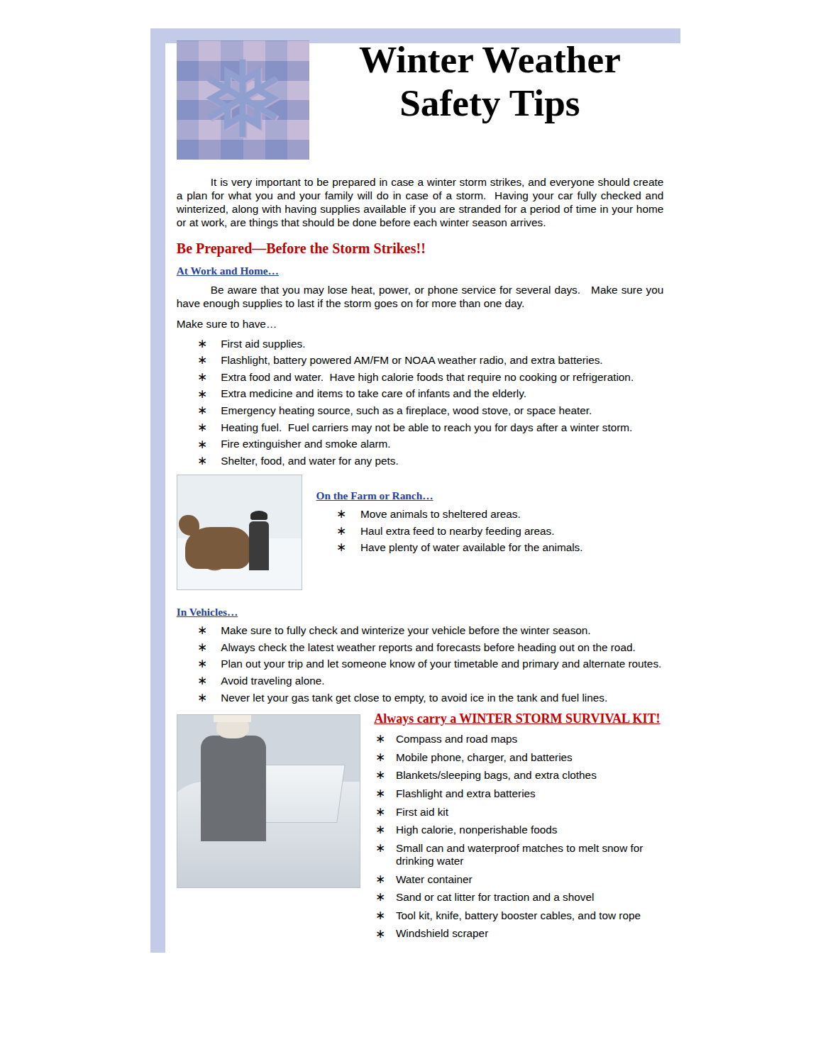❅
Winter Weather
Safety Tips
It is very important to be prepared in case a winter storm strikes, and everyone should create a plan for what you and your family will do in case of a storm. Having your car fully checked and winterized, along with having supplies available if you are stranded for a period of time in your home or at work, are things that should be done before each winter season arrives.
Be Prepared—Before the Storm Strikes!!
At Work and Home…
Be aware that you may lose heat, power, or phone service for several days. Make sure you have enough supplies to last if the storm goes on for more than one day.
Make sure to have…
First aid supplies.
Flashlight, battery powered AM/FM or NOAA weather radio, and extra batteries.
Extra food and water. Have high calorie foods that require no cooking or refrigeration.
Extra medicine and items to take care of infants and the elderly.
Emergency heating source, such as a fireplace, wood stove, or space heater.
Heating fuel. Fuel carriers may not be able to reach you for days after a winter storm.
Fire extinguisher and smoke alarm.
Shelter, food, and water for any pets.
On the Farm or Ranch…
Move animals to sheltered areas.
Haul extra feed to nearby feeding areas.
Have plenty of water available for the animals.
In Vehicles…
Make sure to fully check and winterize your vehicle before the winter season.
Always check the latest weather reports and forecasts before heading out on the road.
Plan out your trip and let someone know of your timetable and primary and alternate routes.
Avoid traveling alone.
Never let your gas tank get close to empty, to avoid ice in the tank and fuel lines.
Always carry a WINTER STORM SURVIVAL KIT!
Compass and road maps
Mobile phone, charger, and batteries
Blankets/sleeping bags, and extra clothes
Flashlight and extra batteries
First aid kit
High calorie, nonperishable foods
Small can and waterproof matches to melt snow for drinking water
Water container
Sand or cat litter for traction and a shovel
Tool kit, knife, battery booster cables, and tow rope
Windshield scraper